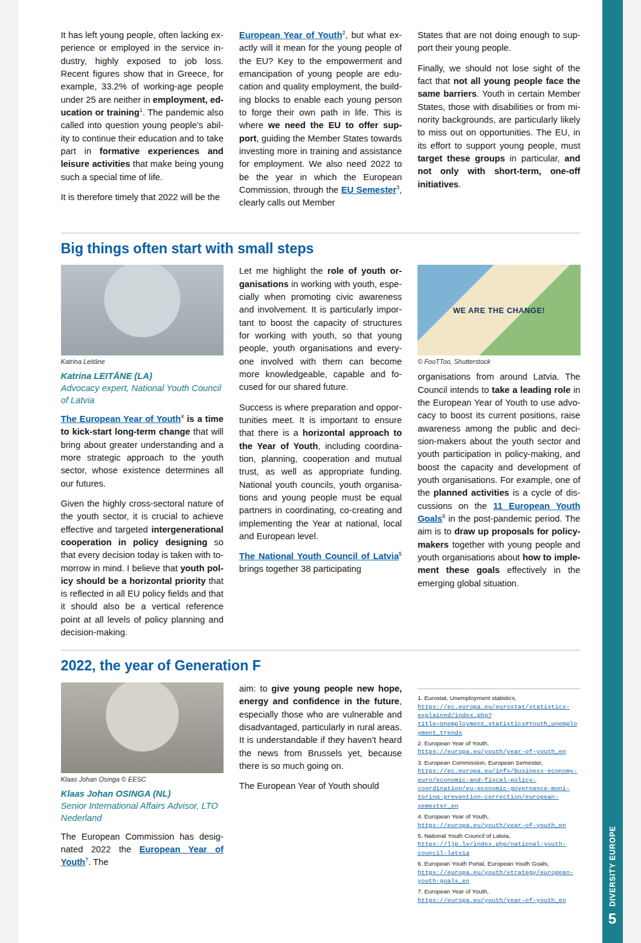Diversity Europe
5
It has left young people, often lacking experience or employed in the service industry, highly exposed to job loss. Recent figures show that in Greece, for example, 33.2% of working-age people under 25 are neither in employment, education or training1. The pandemic also called into question young people’s ability to continue their education and to take part in formative experiences and leisure activities that make being young such a special time of life.
It is therefore timely that 2022 will be the
European Year of Youth2, but what exactly will it mean for the young people of the EU? Key to the empowerment and emancipation of young people are education and quality employment, the building blocks to enable each young person to forge their own path in life. This is where we need the EU to offer support, guiding the Member States towards investing more in training and assistance for employment. We also need 2022 to be the year in which the European Commission, through the EU Semester3, clearly calls out Member
States that are not doing enough to support their young people.
Finally, we should not lose sight of the fact that not all young people face the same barriers. Youth in certain Member States, those with disabilities or from minority backgrounds, are particularly likely to miss out on opportunities. The EU, in its effort to support young people, must target these groups in particular, and not only with short-term, one-off initiatives.
Big things often start with small steps
Katrina Leitāne
Katrina LEITĀNE (LA)
Advocacy expert, National Youth Council of Latvia
The European Year of Youth4 is a time to kick-start long-term change that will bring about greater understanding and a more strategic approach to the youth sector, whose existence determines all our futures.
Given the highly cross-sectoral nature of the youth sector, it is crucial to achieve effective and targeted intergenerational cooperation in policy designing so that every decision today is taken with tomorrow in mind. I believe that youth policy should be a horizontal priority that is reflected in all EU policy fields and that it should also be a vertical reference point at all levels of policy planning and decision-making.
Let me highlight the role of youth organisations in working with youth, especially when promoting civic awareness and involvement. It is particularly important to boost the capacity of structures for working with youth, so that young people, youth organisations and everyone involved with them can become more knowledgeable, capable and focused for our shared future.
Success is where preparation and opportunities meet. It is important to ensure that there is a horizontal approach to the Year of Youth, including coordination, planning, cooperation and mutual trust, as well as appropriate funding. National youth councils, youth organisations and young people must be equal partners in coordinating, co-creating and implementing the Year at national, local and European level.
The National Youth Council of Latvia5 brings together 38 participating
© FooTToo, Shutterstock
organisations from around Latvia. The Council intends to take a leading role in the European Year of Youth to use advocacy to boost its current positions, raise awareness among the public and decision-makers about the youth sector and youth participation in policy-making, and boost the capacity and development of youth organisations. For example, one of the planned activities is a cycle of discussions on the 11 European Youth Goals6 in the post-pandemic period. The aim is to draw up proposals for policy-makers together with young people and youth organisations about how to implement these goals effectively in the emerging global situation.
2022, the year of Generation F
Klaas Johan Osinga © EESC
Klaas Johan OSINGA (NL)
Senior International Affairs Advisor, LTO Nederland
The European Commission has designated 2022 the European Year of Youth7. The
aim: to give young people new hope, energy and confidence in the future, especially those who are vulnerable and disadvantaged, particularly in rural areas. It is understandable if they haven’t heard the news from Brussels yet, because there is so much going on.
The European Year of Youth should
1. Eurostat, Unemployment statistics, https://ec.europa.eu/eurostat/statistics-explained/index.php?title=Unemployment_statistics#Youth_unemployment_trends
2. European Year of Youth, https://europa.eu/youth/year-of-youth_en
3. European Commission, European Semester, https://ec.europa.eu/info/business-economy-euro/economic-and-fiscal-policy-coordination/eu-economic-governance-monitoring-prevention-correction/european-semester_en
4. European Year of Youth, https://europa.eu/youth/year-of-youth_en
5. National Youth Council of Latvia, https://ljp.lv/index.php/national-youth-council-latvia
6. European Youth Portal, European Youth Goals, https://europa.eu/youth/strategy/european-youth-goals_en
7. European Year of Youth, https://europa.eu/youth/year-of-youth_en